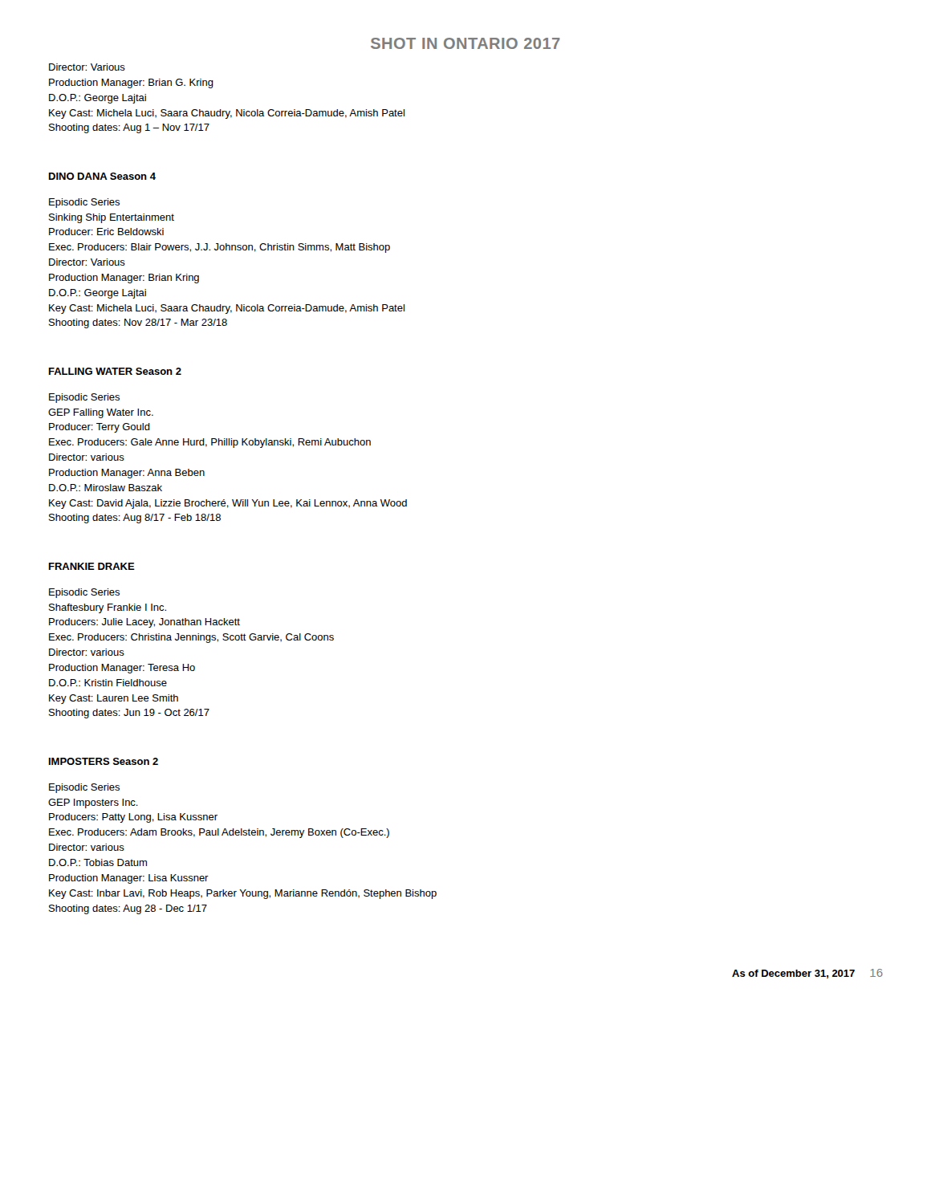SHOT IN ONTARIO 2017
Director: Various
Production Manager: Brian G. Kring
D.O.P.: George Lajtai
Key Cast: Michela Luci, Saara Chaudry, Nicola Correia-Damude, Amish Patel
Shooting dates: Aug 1 – Nov 17/17
DINO DANA Season 4
Episodic Series
Sinking Ship Entertainment
Producer: Eric Beldowski
Exec. Producers: Blair Powers, J.J. Johnson, Christin Simms, Matt Bishop
Director: Various
Production Manager: Brian Kring
D.O.P.: George Lajtai
Key Cast: Michela Luci, Saara Chaudry, Nicola Correia-Damude, Amish Patel
Shooting dates: Nov 28/17 - Mar 23/18
FALLING WATER Season 2
Episodic Series
GEP Falling Water Inc.
Producer: Terry Gould
Exec. Producers: Gale Anne Hurd, Phillip Kobylanski, Remi Aubuchon
Director: various
Production Manager: Anna Beben
D.O.P.: Miroslaw Baszak
Key Cast: David Ajala, Lizzie Brocheré, Will Yun Lee, Kai Lennox, Anna Wood
Shooting dates: Aug 8/17 - Feb 18/18
FRANKIE DRAKE
Episodic Series
Shaftesbury Frankie I Inc.
Producers: Julie Lacey, Jonathan Hackett
Exec. Producers: Christina Jennings, Scott Garvie, Cal Coons
Director: various
Production Manager: Teresa Ho
D.O.P.: Kristin Fieldhouse
Key Cast: Lauren Lee Smith
Shooting dates: Jun 19 - Oct 26/17
IMPOSTERS Season 2
Episodic Series
GEP Imposters Inc.
Producers: Patty Long, Lisa Kussner
Exec. Producers: Adam Brooks, Paul Adelstein, Jeremy Boxen (Co-Exec.)
Director: various
D.O.P.: Tobias Datum
Production Manager: Lisa Kussner
Key Cast: Inbar Lavi, Rob Heaps, Parker Young, Marianne Rendón, Stephen Bishop
Shooting dates: Aug 28 - Dec 1/17
As of December 31, 201716